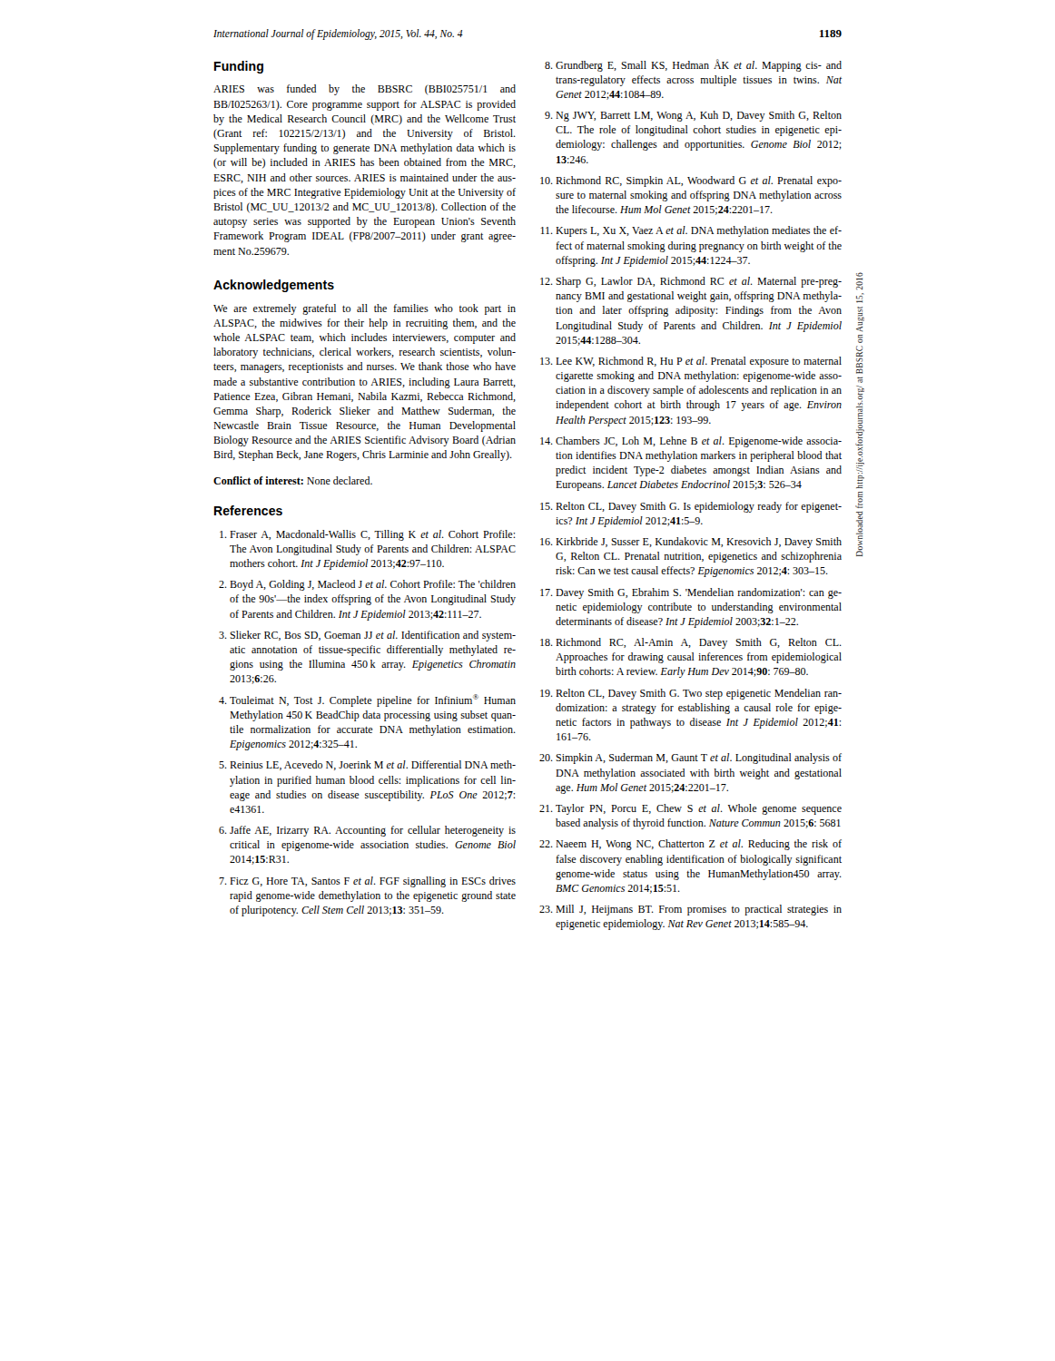International Journal of Epidemiology, 2015, Vol. 44, No. 4
1189
Funding
ARIES was funded by the BBSRC (BBI025751/1 and BB/I025263/1). Core programme support for ALSPAC is provided by the Medical Research Council (MRC) and the Wellcome Trust (Grant ref: 102215/2/13/1) and the University of Bristol. Supplementary funding to generate DNA methylation data which is (or will be) included in ARIES has been obtained from the MRC, ESRC, NIH and other sources. ARIES is maintained under the auspices of the MRC Integrative Epidemiology Unit at the University of Bristol (MC_UU_12013/2 and MC_UU_12013/8). Collection of the autopsy series was supported by the European Union's Seventh Framework Program IDEAL (FP8/2007–2011) under grant agreement No.259679.
Acknowledgements
We are extremely grateful to all the families who took part in ALSPAC, the midwives for their help in recruiting them, and the whole ALSPAC team, which includes interviewers, computer and laboratory technicians, clerical workers, research scientists, volunteers, managers, receptionists and nurses. We thank those who have made a substantive contribution to ARIES, including Laura Barrett, Patience Ezea, Gibran Hemani, Nabila Kazmi, Rebecca Richmond, Gemma Sharp, Roderick Slieker and Matthew Suderman, the Newcastle Brain Tissue Resource, the Human Developmental Biology Resource and the ARIES Scientific Advisory Board (Adrian Bird, Stephan Beck, Jane Rogers, Chris Larminie and John Greally).
Conflict of interest: None declared.
References
Fraser A, Macdonald-Wallis C, Tilling K et al. Cohort Profile: The Avon Longitudinal Study of Parents and Children: ALSPAC mothers cohort. Int J Epidemiol 2013;42:97–110.
Boyd A, Golding J, Macleod J et al. Cohort Profile: The 'children of the 90s'—the index offspring of the Avon Longitudinal Study of Parents and Children. Int J Epidemiol 2013;42:111–27.
Slieker RC, Bos SD, Goeman JJ et al. Identification and systematic annotation of tissue-specific differentially methylated regions using the Illumina 450 k array. Epigenetics Chromatin 2013;6:26.
Touleimat N, Tost J. Complete pipeline for Infinium® Human Methylation 450 K BeadChip data processing using subset quantile normalization for accurate DNA methylation estimation. Epigenomics 2012;4:325–41.
Reinius LE, Acevedo N, Joerink M et al. Differential DNA methylation in purified human blood cells: implications for cell lineage and studies on disease susceptibility. PLoS One 2012;7: e41361.
Jaffe AE, Irizarry RA. Accounting for cellular heterogeneity is critical in epigenome-wide association studies. Genome Biol 2014;15:R31.
Ficz G, Hore TA, Santos F et al. FGF signalling in ESCs drives rapid genome-wide demethylation to the epigenetic ground state of pluripotency. Cell Stem Cell 2013;13: 351–59.
Grundberg E, Small KS, Hedman ÅK et al. Mapping cis- and trans-regulatory effects across multiple tissues in twins. Nat Genet 2012;44:1084–89.
Ng JWY, Barrett LM, Wong A, Kuh D, Davey Smith G, Relton CL. The role of longitudinal cohort studies in epigenetic epidemiology: challenges and opportunities. Genome Biol 2012; 13:246.
Richmond RC, Simpkin AL, Woodward G et al. Prenatal exposure to maternal smoking and offspring DNA methylation across the lifecourse. Hum Mol Genet 2015;24:2201–17.
Kupers L, Xu X, Vaez A et al. DNA methylation mediates the effect of maternal smoking during pregnancy on birth weight of the offspring. Int J Epidemiol 2015;44:1224–37.
Sharp G, Lawlor DA, Richmond RC et al. Maternal pre-pregnancy BMI and gestational weight gain, offspring DNA methylation and later offspring adiposity: Findings from the Avon Longitudinal Study of Parents and Children. Int J Epidemiol 2015;44:1288–304.
Lee KW, Richmond R, Hu P et al. Prenatal exposure to maternal cigarette smoking and DNA methylation: epigenome-wide association in a discovery sample of adolescents and replication in an independent cohort at birth through 17 years of age. Environ Health Perspect 2015;123: 193–99.
Chambers JC, Loh M, Lehne B et al. Epigenome-wide association identifies DNA methylation markers in peripheral blood that predict incident Type-2 diabetes amongst Indian Asians and Europeans. Lancet Diabetes Endocrinol 2015;3: 526–34
Relton CL, Davey Smith G. Is epidemiology ready for epigenetics? Int J Epidemiol 2012;41:5–9.
Kirkbride J, Susser E, Kundakovic M, Kresovich J, Davey Smith G, Relton CL. Prenatal nutrition, epigenetics and schizophrenia risk: Can we test causal effects? Epigenomics 2012;4: 303–15.
Davey Smith G, Ebrahim S. 'Mendelian randomization': can genetic epidemiology contribute to understanding environmental determinants of disease? Int J Epidemiol 2003;32:1–22.
Richmond RC, Al-Amin A, Davey Smith G, Relton CL. Approaches for drawing causal inferences from epidemiological birth cohorts: A review. Early Hum Dev 2014;90: 769–80.
Relton CL, Davey Smith G. Two step epigenetic Mendelian randomization: a strategy for establishing a causal role for epigenetic factors in pathways to disease Int J Epidemiol 2012;41: 161–76.
Simpkin A, Suderman M, Gaunt T et al. Longitudinal analysis of DNA methylation associated with birth weight and gestational age. Hum Mol Genet 2015;24:2201–17.
Taylor PN, Porcu E, Chew S et al. Whole genome sequence based analysis of thyroid function. Nature Commun 2015;6: 5681
Naeem H, Wong NC, Chatterton Z et al. Reducing the risk of false discovery enabling identification of biologically significant genome-wide status using the HumanMethylation450 array. BMC Genomics 2014;15:51.
Mill J, Heijmans BT. From promises to practical strategies in epigenetic epidemiology. Nat Rev Genet 2013;14:585–94.
Downloaded from http://ije.oxfordjournals.org/ at BBSRC on August 15, 2016